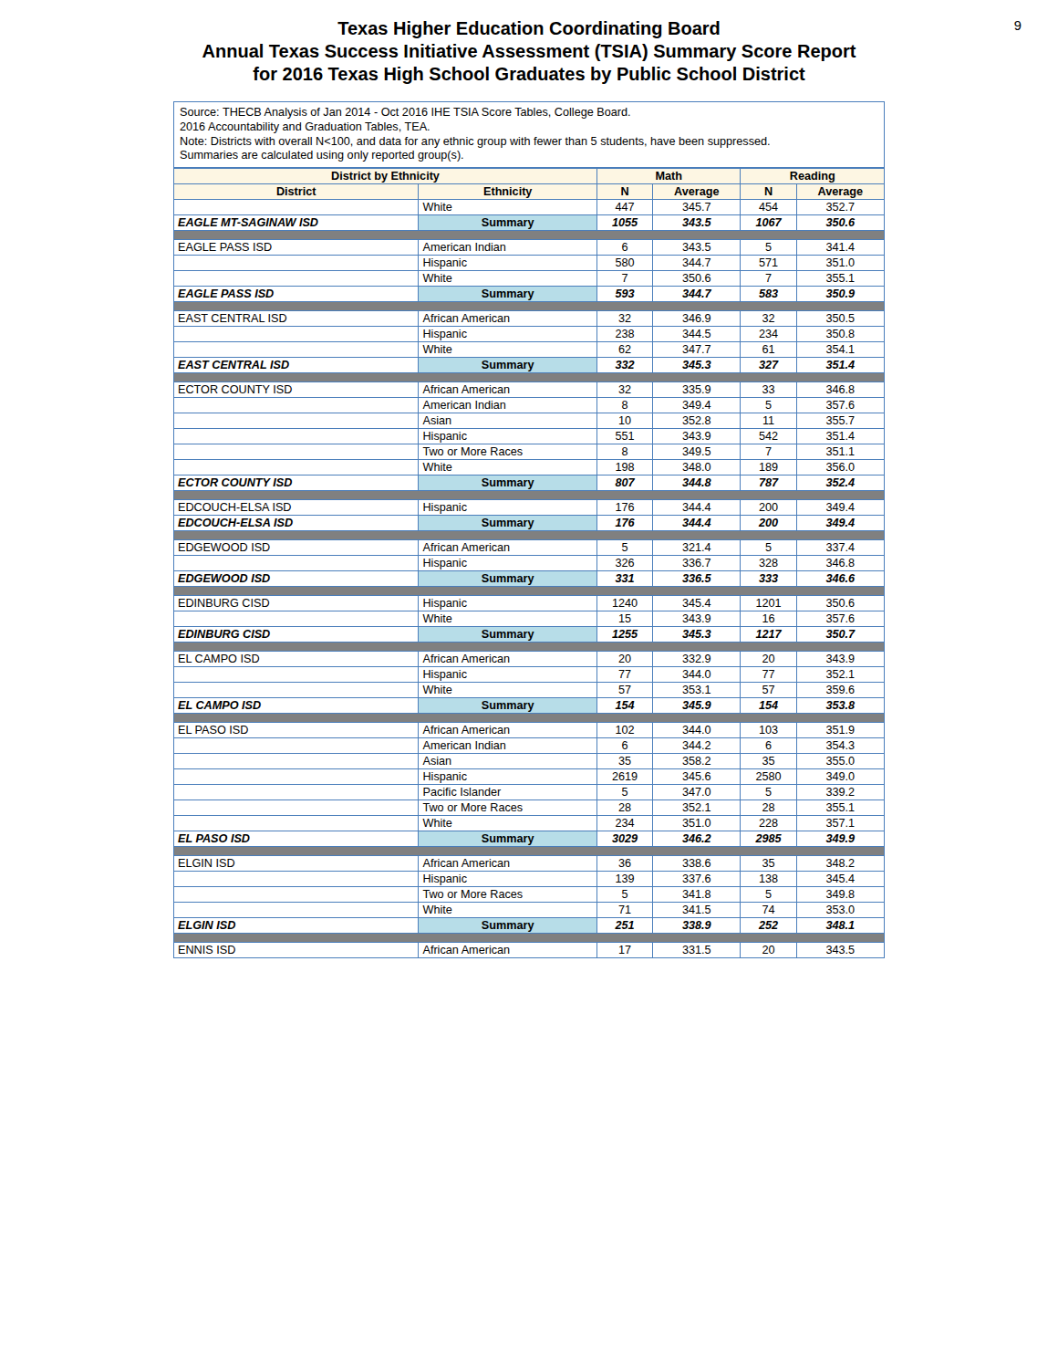9
Texas Higher Education Coordinating Board
Annual Texas Success Initiative Assessment (TSIA) Summary Score Report
for 2016 Texas High School Graduates by Public School District
Source: THECB Analysis of Jan 2014 - Oct 2016 IHE TSIA Score Tables, College Board.
2016 Accountability and Graduation Tables, TEA.
Note: Districts with overall N<100, and data for any ethnic group with fewer than 5 students, have been suppressed.
Summaries are calculated using only reported group(s).
| District by Ethnicity | Math | Reading |
| --- | --- | --- |
| District | Ethnicity | N | Average | N | Average |
| | White | 447 | 345.7 | 454 | 352.7 |
| EAGLE MT-SAGINAW ISD | Summary | 1055 | 343.5 | 1067 | 350.6 |
| EAGLE PASS ISD | American Indian | 6 | 343.5 | 5 | 341.4 |
| | Hispanic | 580 | 344.7 | 571 | 351.0 |
| | White | 7 | 350.6 | 7 | 355.1 |
| EAGLE PASS ISD | Summary | 593 | 344.7 | 583 | 350.9 |
| EAST CENTRAL ISD | African American | 32 | 346.9 | 32 | 350.5 |
| | Hispanic | 238 | 344.5 | 234 | 350.8 |
| | White | 62 | 347.7 | 61 | 354.1 |
| EAST CENTRAL ISD | Summary | 332 | 345.3 | 327 | 351.4 |
| ECTOR COUNTY ISD | African American | 32 | 335.9 | 33 | 346.8 |
| | American Indian | 8 | 349.4 | 5 | 357.6 |
| | Asian | 10 | 352.8 | 11 | 355.7 |
| | Hispanic | 551 | 343.9 | 542 | 351.4 |
| | Two or More Races | 8 | 349.5 | 7 | 351.1 |
| | White | 198 | 348.0 | 189 | 356.0 |
| ECTOR COUNTY ISD | Summary | 807 | 344.8 | 787 | 352.4 |
| EDCOUCH-ELSA ISD | Hispanic | 176 | 344.4 | 200 | 349.4 |
| EDCOUCH-ELSA ISD | Summary | 176 | 344.4 | 200 | 349.4 |
| EDGEWOOD ISD | African American | 5 | 321.4 | 5 | 337.4 |
| | Hispanic | 326 | 336.7 | 328 | 346.8 |
| EDGEWOOD ISD | Summary | 331 | 336.5 | 333 | 346.6 |
| EDINBURG CISD | Hispanic | 1240 | 345.4 | 1201 | 350.6 |
| | White | 15 | 343.9 | 16 | 357.6 |
| EDINBURG CISD | Summary | 1255 | 345.3 | 1217 | 350.7 |
| EL CAMPO ISD | African American | 20 | 332.9 | 20 | 343.9 |
| | Hispanic | 77 | 344.0 | 77 | 352.1 |
| | White | 57 | 353.1 | 57 | 359.6 |
| EL CAMPO ISD | Summary | 154 | 345.9 | 154 | 353.8 |
| EL PASO ISD | African American | 102 | 344.0 | 103 | 351.9 |
| | American Indian | 6 | 344.2 | 6 | 354.3 |
| | Asian | 35 | 358.2 | 35 | 355.0 |
| | Hispanic | 2619 | 345.6 | 2580 | 349.0 |
| | Pacific Islander | 5 | 347.0 | 5 | 339.2 |
| | Two or More Races | 28 | 352.1 | 28 | 355.1 |
| | White | 234 | 351.0 | 228 | 357.1 |
| EL PASO ISD | Summary | 3029 | 346.2 | 2985 | 349.9 |
| ELGIN ISD | African American | 36 | 338.6 | 35 | 348.2 |
| | Hispanic | 139 | 337.6 | 138 | 345.4 |
| | Two or More Races | 5 | 341.8 | 5 | 349.8 |
| | White | 71 | 341.5 | 74 | 353.0 |
| ELGIN ISD | Summary | 251 | 338.9 | 252 | 348.1 |
| ENNIS ISD | African American | 17 | 331.5 | 20 | 343.5 |